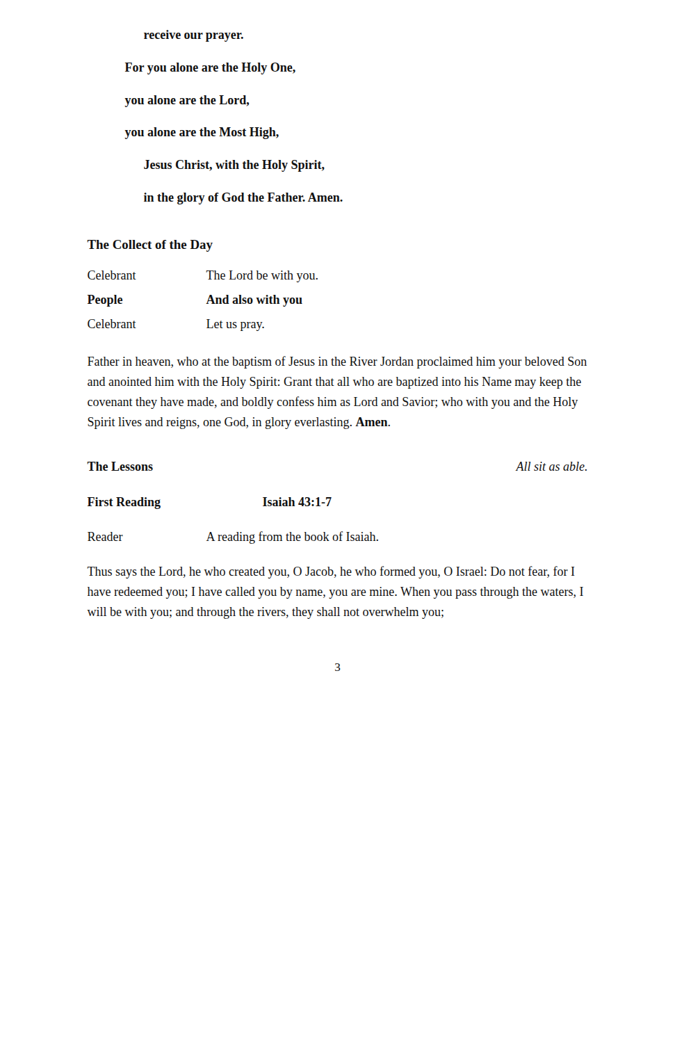receive our prayer.
For you alone are the Holy One,
you alone are the Lord,
you alone are the Most High,
Jesus Christ, with the Holy Spirit,
in the glory of God the Father. Amen.
The Collect of the Day
Celebrant
The Lord be with you.
People
And also with you
Celebrant
Let us pray.
Father in heaven, who at the baptism of Jesus in the River Jordan proclaimed him your beloved Son and anointed him with the Holy Spirit: Grant that all who are baptized into his Name may keep the covenant they have made, and boldly confess him as Lord and Savior; who with you and the Holy Spirit lives and reigns, one God, in glory everlasting. Amen.
The Lessons All sit as able.
First Reading Isaiah 43:1-7
Reader
A reading from the book of Isaiah.
Thus says the Lord, he who created you, O Jacob, he who formed you, O Israel: Do not fear, for I have redeemed you; I have called you by name, you are mine. When you pass through the waters, I will be with you; and through the rivers, they shall not overwhelm you;
3